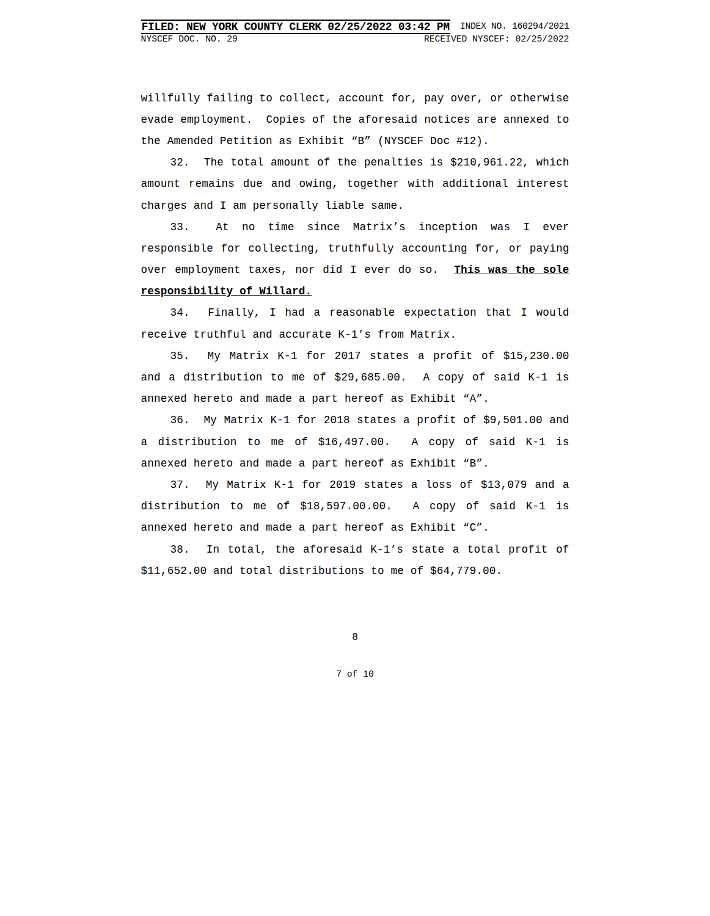FILED: NEW YORK COUNTY CLERK 02/25/2022 03:42 PM
INDEX NO. 160294/2021
NYSCEF DOC. NO. 29
RECEIVED NYSCEF: 02/25/2022
willfully failing to collect, account for, pay over, or otherwise evade employment. Copies of the aforesaid notices are annexed to the Amended Petition as Exhibit “B” (NYSCEF Doc #12).
32. The total amount of the penalties is $210,961.22, which amount remains due and owing, together with additional interest charges and I am personally liable same.
33. At no time since Matrix’s inception was I ever responsible for collecting, truthfully accounting for, or paying over employment taxes, nor did I ever do so. This was the sole responsibility of Willard.
34. Finally, I had a reasonable expectation that I would receive truthful and accurate K-1’s from Matrix.
35. My Matrix K-1 for 2017 states a profit of $15,230.00 and a distribution to me of $29,685.00. A copy of said K-1 is annexed hereto and made a part hereof as Exhibit “A”.
36. My Matrix K-1 for 2018 states a profit of $9,501.00 and a distribution to me of $16,497.00. A copy of said K-1 is annexed hereto and made a part hereof as Exhibit “B”.
37. My Matrix K-1 for 2019 states a loss of $13,079 and a distribution to me of $18,597.00.00. A copy of said K-1 is annexed hereto and made a part hereof as Exhibit “C”.
38. In total, the aforesaid K-1’s state a total profit of $11,652.00 and total distributions to me of $64,779.00.
8
7 of 10